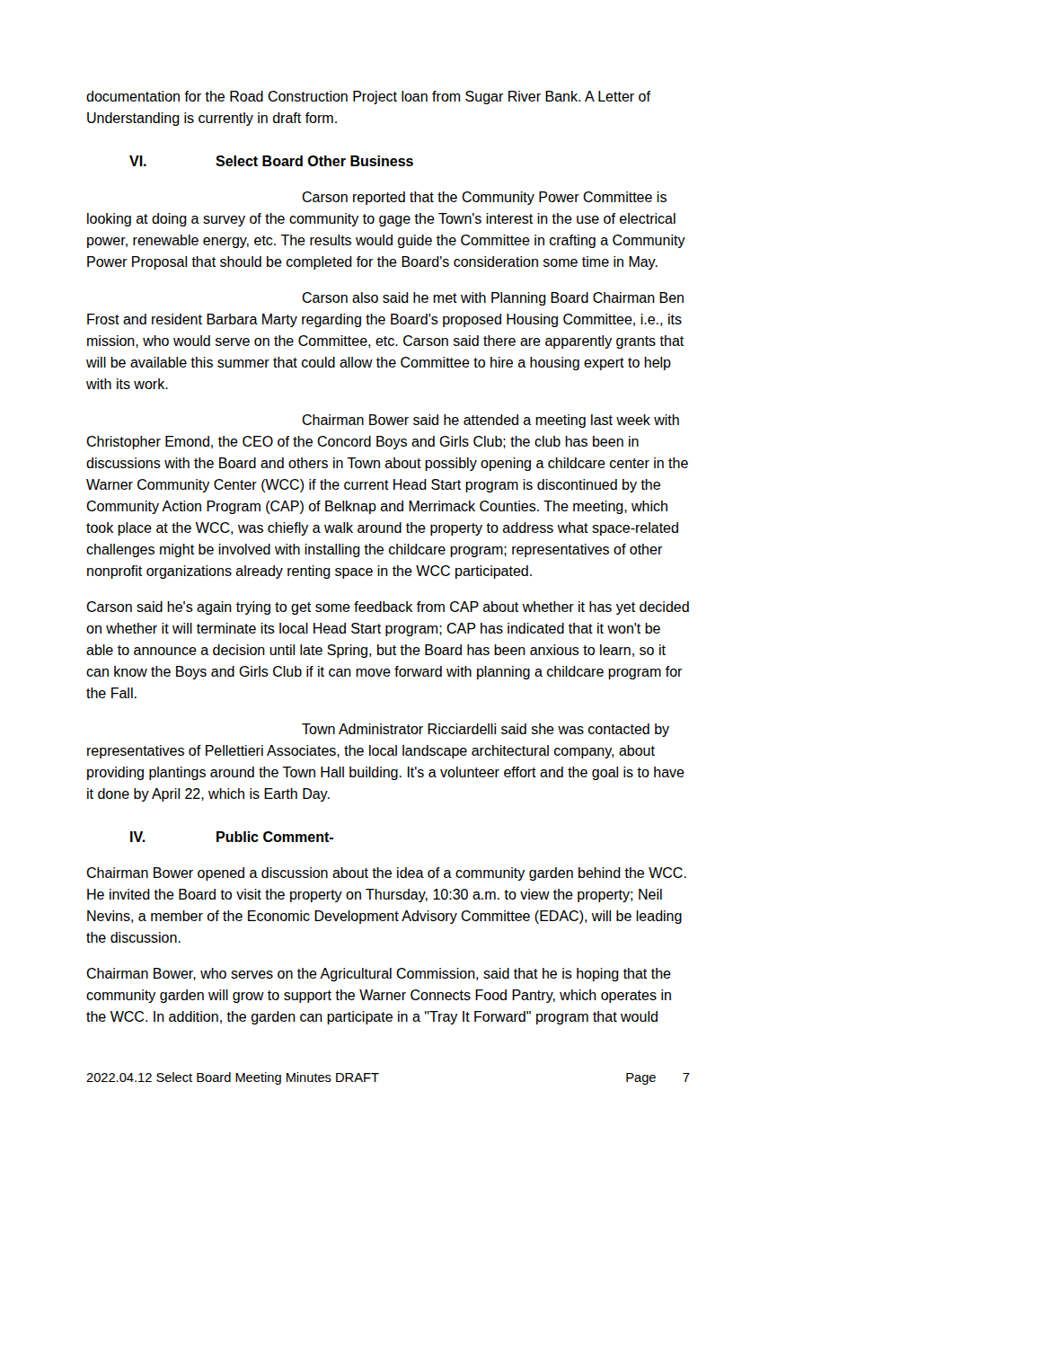documentation for the Road Construction Project loan from Sugar River Bank. A Letter of Understanding is currently in draft form.
VI. Select Board Other Business
Carson reported that the Community Power Committee is looking at doing a survey of the community to gage the Town's interest in the use of electrical power, renewable energy, etc. The results would guide the Committee in crafting a Community Power Proposal that should be completed for the Board's consideration some time in May.
Carson also said he met with Planning Board Chairman Ben Frost and resident Barbara Marty regarding the Board's proposed Housing Committee, i.e., its mission, who would serve on the Committee, etc. Carson said there are apparently grants that will be available this summer that could allow the Committee to hire a housing expert to help with its work.
Chairman Bower said he attended a meeting last week with Christopher Emond, the CEO of the Concord Boys and Girls Club; the club has been in discussions with the Board and others in Town about possibly opening a childcare center in the Warner Community Center (WCC) if the current Head Start program is discontinued by the Community Action Program (CAP) of Belknap and Merrimack Counties. The meeting, which took place at the WCC, was chiefly a walk around the property to address what space-related challenges might be involved with installing the childcare program; representatives of other nonprofit organizations already renting space in the WCC participated.
Carson said he's again trying to get some feedback from CAP about whether it has yet decided on whether it will terminate its local Head Start program; CAP has indicated that it won't be able to announce a decision until late Spring, but the Board has been anxious to learn, so it can know the Boys and Girls Club if it can move forward with planning a childcare program for the Fall.
Town Administrator Ricciardelli said she was contacted by representatives of Pellettieri Associates, the local landscape architectural company, about providing plantings around the Town Hall building. It's a volunteer effort and the goal is to have it done by April 22, which is Earth Day.
IV. Public Comment-
Chairman Bower opened a discussion about the idea of a community garden behind the WCC. He invited the Board to visit the property on Thursday, 10:30 a.m. to view the property; Neil Nevins, a member of the Economic Development Advisory Committee (EDAC), will be leading the discussion.
Chairman Bower, who serves on the Agricultural Commission, said that he is hoping that the community garden will grow to support the Warner Connects Food Pantry, which operates in the WCC. In addition, the garden can participate in a "Tray It Forward" program that would
2022.04.12 Select Board Meeting Minutes DRAFT Page 7